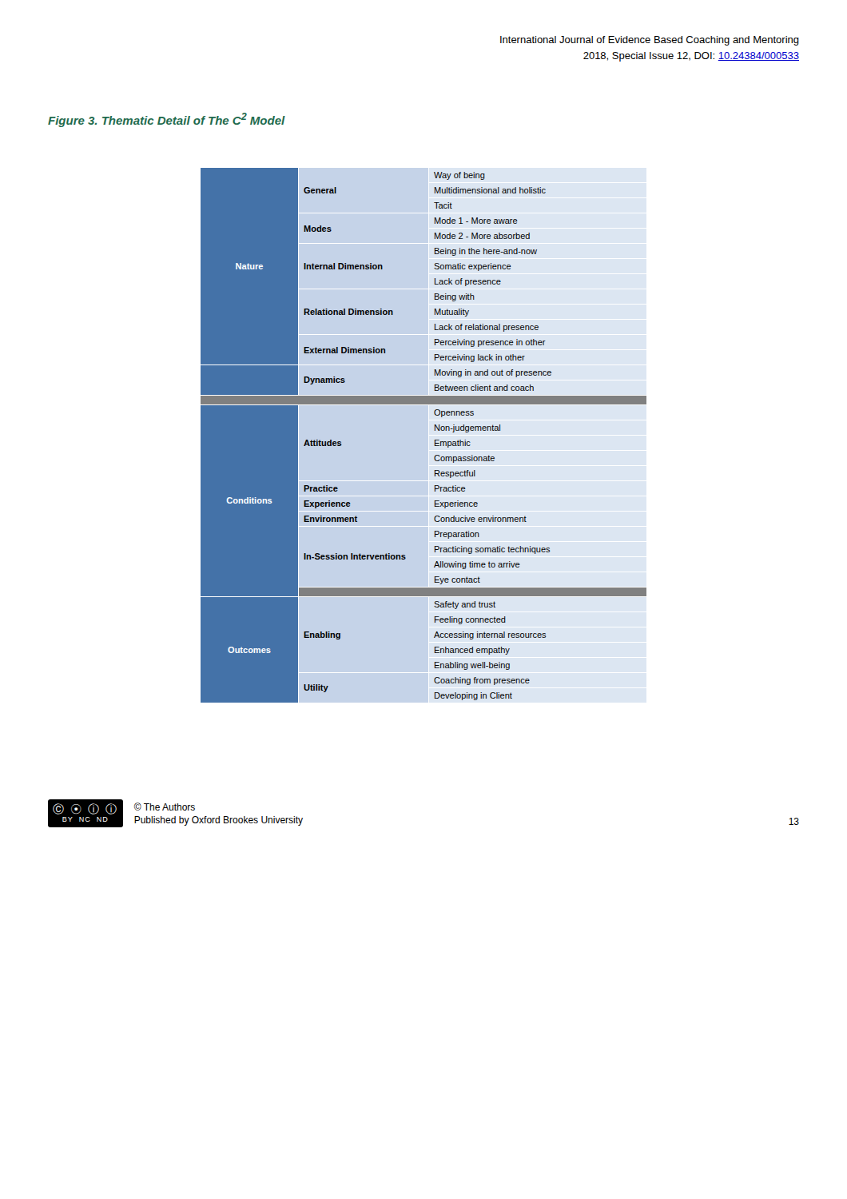International Journal of Evidence Based Coaching and Mentoring
2018, Special Issue 12, DOI: 10.24384/000533
Figure 3. Thematic Detail of The C2 Model
| Nature | General | Way of being |
| Multidimensional and holistic |
| Tacit |
| Modes | Mode 1 - More aware |
| Mode 2 - More absorbed |
| Internal Dimension | Being in the here-and-now |
| Somatic experience |
| Lack of presence |
| Relational Dimension | Being with |
| Mutuality |
| Lack of relational presence |
| External Dimension | Perceiving presence in other |
| Perceiving lack in other |
| | Dynamics | Moving in and out of presence |
| Between client and coach |
| Conditions | Attitudes | Openness |
| Non-judgemental |
| Empathic |
| Compassionate |
| Respectful |
| Practice | Practice |
| Experience | Experience |
| Environment | Conducive environment |
| In-Session Interventions | Preparation |
| Practicing somatic techniques |
| Allowing time to arrive |
| Eye contact |
| Outcomes | Enabling | Safety and trust |
| Feeling connected |
| Accessing internal resources |
| Enhanced empathy |
| Enabling well-being |
| Utility | Coaching from presence |
| Developing in Client |
Ⓒ ☉ ⓘ ⓘ BY NC ND
© The Authors
Published by Oxford Brookes University
13